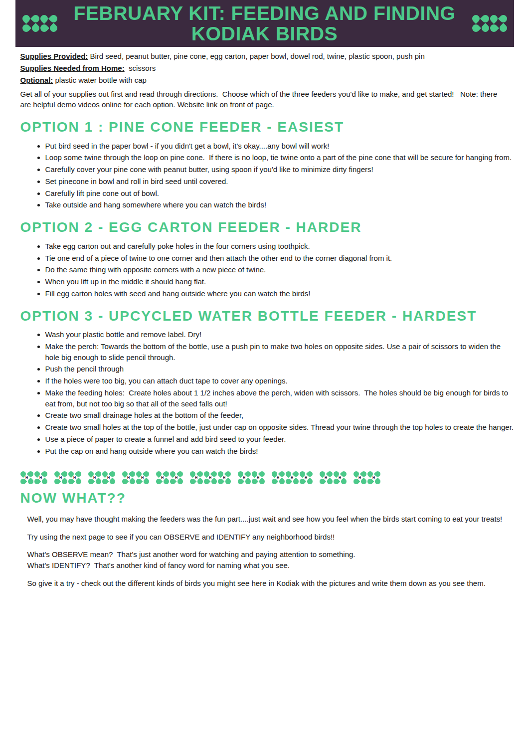February Kit: Feeding and Finding Kodiak Birds
Supplies Provided: Bird seed, peanut butter, pine cone, egg carton, paper bowl, dowel rod, twine, plastic spoon, push pin
Supplies Needed from Home: scissors
Optional: plastic water bottle with cap
Get all of your supplies out first and read through directions. Choose which of the three feeders you'd like to make, and get started! Note: there are helpful demo videos online for each option. Website link on front of page.
Option 1 : Pine Cone Feeder - Easiest
Put bird seed in the paper bowl - if you didn't get a bowl, it's okay....any bowl will work!
Loop some twine through the loop on pine cone. If there is no loop, tie twine onto a part of the pine cone that will be secure for hanging from.
Carefully cover your pine cone with peanut butter, using spoon if you'd like to minimize dirty fingers!
Set pinecone in bowl and roll in bird seed until covered.
Carefully lift pine cone out of bowl.
Take outside and hang somewhere where you can watch the birds!
Option 2 - Egg Carton Feeder - Harder
Take egg carton out and carefully poke holes in the four corners using toothpick.
Tie one end of a piece of twine to one corner and then attach the other end to the corner diagonal from it.
Do the same thing with opposite corners with a new piece of twine.
When you lift up in the middle it should hang flat.
Fill egg carton holes with seed and hang outside where you can watch the birds!
Option 3 - Upcycled Water Bottle Feeder - Hardest
Wash your plastic bottle and remove label. Dry!
Make the perch: Towards the bottom of the bottle, use a push pin to make two holes on opposite sides. Use a pair of scissors to widen the hole big enough to slide pencil through.
Push the pencil through
If the holes were too big, you can attach duct tape to cover any openings.
Make the feeding holes: Create holes about 1 1/2 inches above the perch, widen with scissors. The holes should be big enough for birds to eat from, but not too big so that all of the seed falls out!
Create two small drainage holes at the bottom of the feeder,
Create two small holes at the top of the bottle, just under cap on opposite sides. Thread your twine through the top holes to create the hanger.
Use a piece of paper to create a funnel and add bird seed to your feeder.
Put the cap on and hang outside where you can watch the birds!
Now What??
Well, you may have thought making the feeders was the fun part....just wait and see how you feel when the birds start coming to eat your treats!
Try using the next page to see if you can OBSERVE and IDENTIFY any neighborhood birds!!
What's OBSERVE mean? That's just another word for watching and paying attention to something.
What's IDENTIFY? That's another kind of fancy word for naming what you see.
So give it a try - check out the different kinds of birds you might see here in Kodiak with the pictures and write them down as you see them.